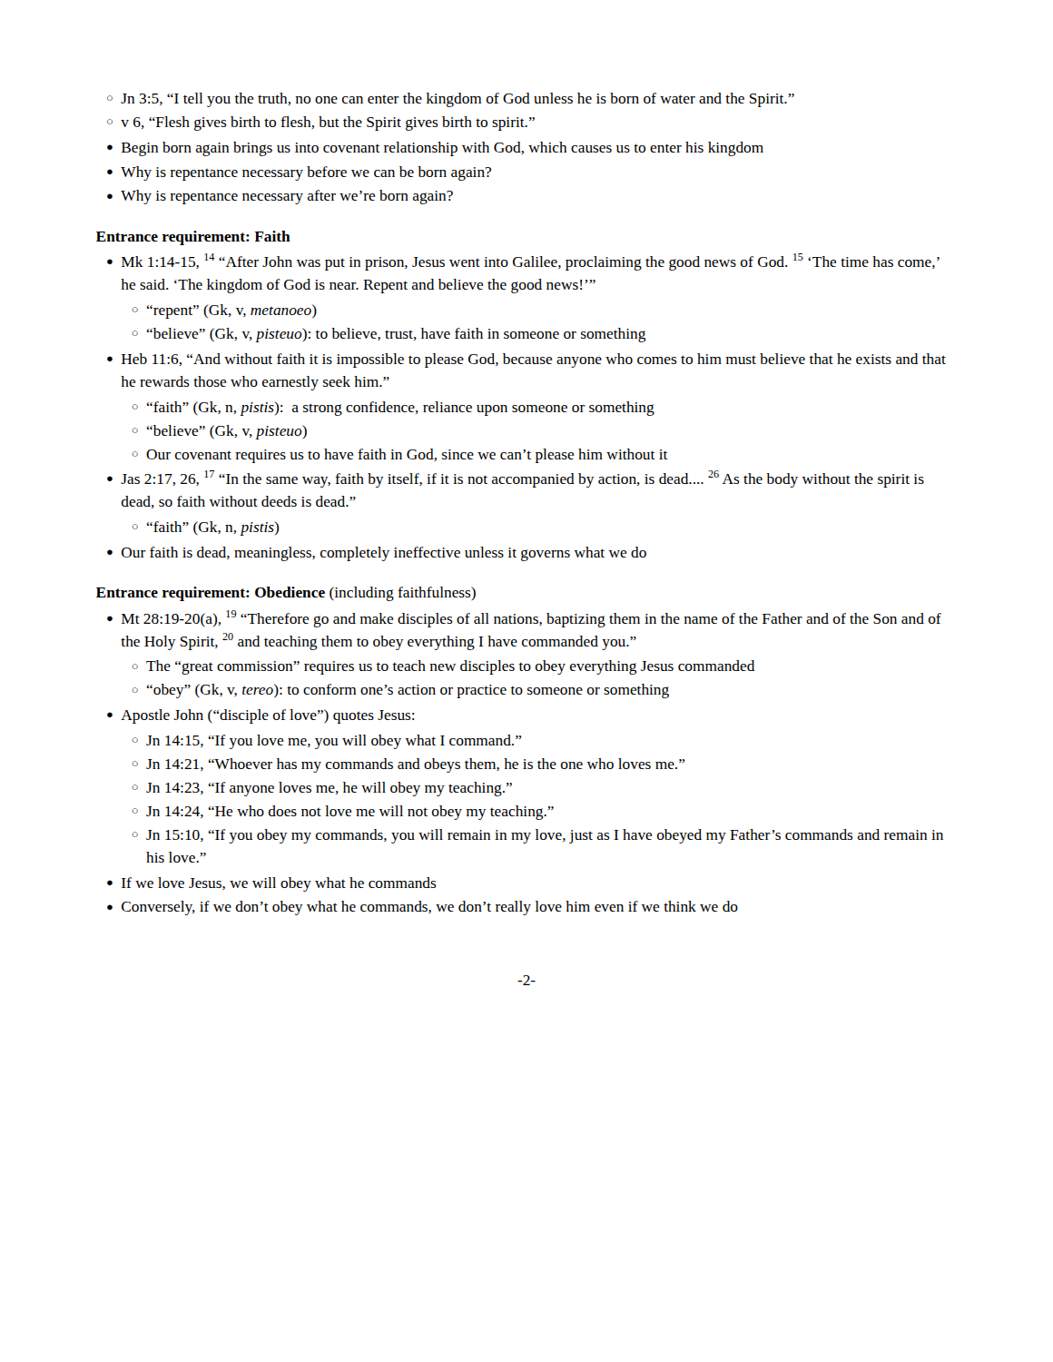Jn 3:5, “I tell you the truth, no one can enter the kingdom of God unless he is born of water and the Spirit.”
v 6, “Flesh gives birth to flesh, but the Spirit gives birth to spirit.”
Begin born again brings us into covenant relationship with God, which causes us to enter his kingdom
Why is repentance necessary before we can be born again?
Why is repentance necessary after we’re born again?
Entrance requirement: Faith
Mk 1:14-15, 14 “After John was put in prison, Jesus went into Galilee, proclaiming the good news of God. 15 ‘The time has come,’ he said. ‘The kingdom of God is near. Repent and believe the good news!’”
“repent” (Gk, v, metanoeo)
“believe” (Gk, v, pisteuo): to believe, trust, have faith in someone or something
Heb 11:6, “And without faith it is impossible to please God, because anyone who comes to him must believe that he exists and that he rewards those who earnestly seek him.”
“faith” (Gk, n, pistis): a strong confidence, reliance upon someone or something
“believe” (Gk, v, pisteuo)
Our covenant requires us to have faith in God, since we can’t please him without it
Jas 2:17, 26, 17 “In the same way, faith by itself, if it is not accompanied by action, is dead.... 26 As the body without the spirit is dead, so faith without deeds is dead.”
“faith” (Gk, n, pistis)
Our faith is dead, meaningless, completely ineffective unless it governs what we do
Entrance requirement: Obedience (including faithfulness)
Mt 28:19-20(a), 19 “Therefore go and make disciples of all nations, baptizing them in the name of the Father and of the Son and of the Holy Spirit, 20 and teaching them to obey everything I have commanded you.”
The “great commission” requires us to teach new disciples to obey everything Jesus commanded
“obey” (Gk, v, tereo): to conform one’s action or practice to someone or something
Apostle John (“disciple of love”) quotes Jesus:
Jn 14:15, “If you love me, you will obey what I command.”
Jn 14:21, “Whoever has my commands and obeys them, he is the one who loves me.”
Jn 14:23, “If anyone loves me, he will obey my teaching.”
Jn 14:24, “He who does not love me will not obey my teaching.”
Jn 15:10, “If you obey my commands, you will remain in my love, just as I have obeyed my Father’s commands and remain in his love.”
If we love Jesus, we will obey what he commands
Conversely, if we don’t obey what he commands, we don’t really love him even if we think we do
-2-